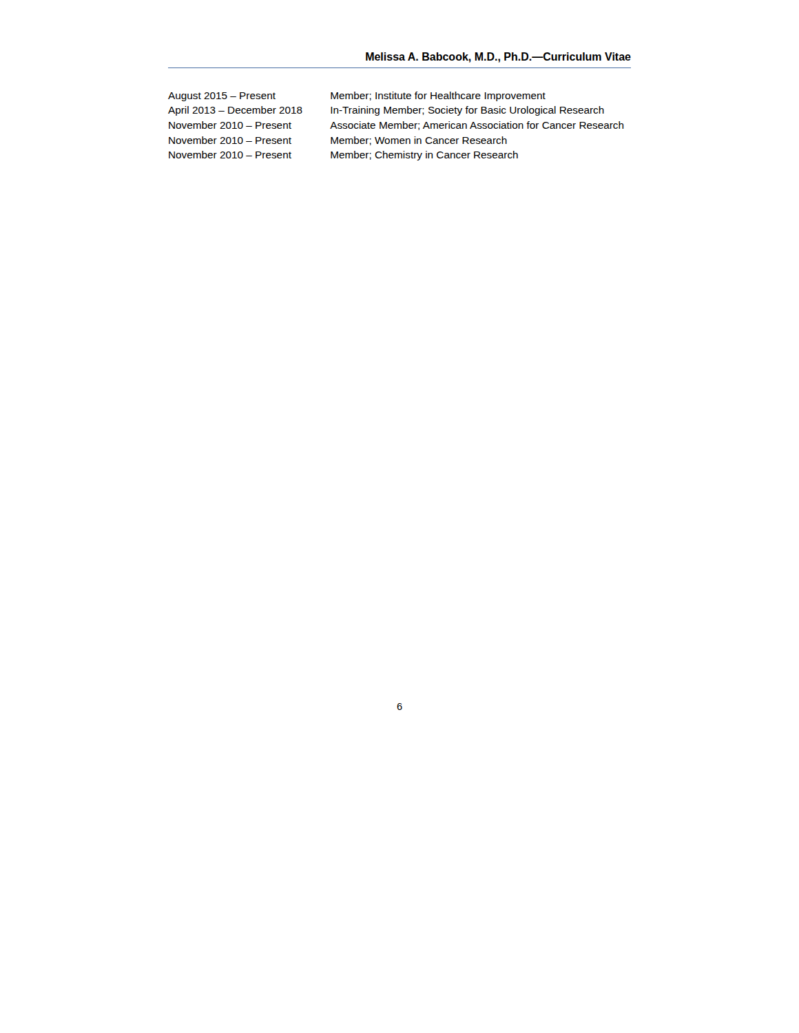Melissa A. Babcook, M.D., Ph.D.—Curriculum Vitae
| August 2015 – Present | Member; Institute for Healthcare Improvement |
| April 2013 – December 2018 | In-Training Member; Society for Basic Urological Research |
| November 2010 – Present | Associate Member; American Association for Cancer Research |
| November 2010 – Present | Member; Women in Cancer Research |
| November 2010 – Present | Member; Chemistry in Cancer Research |
6